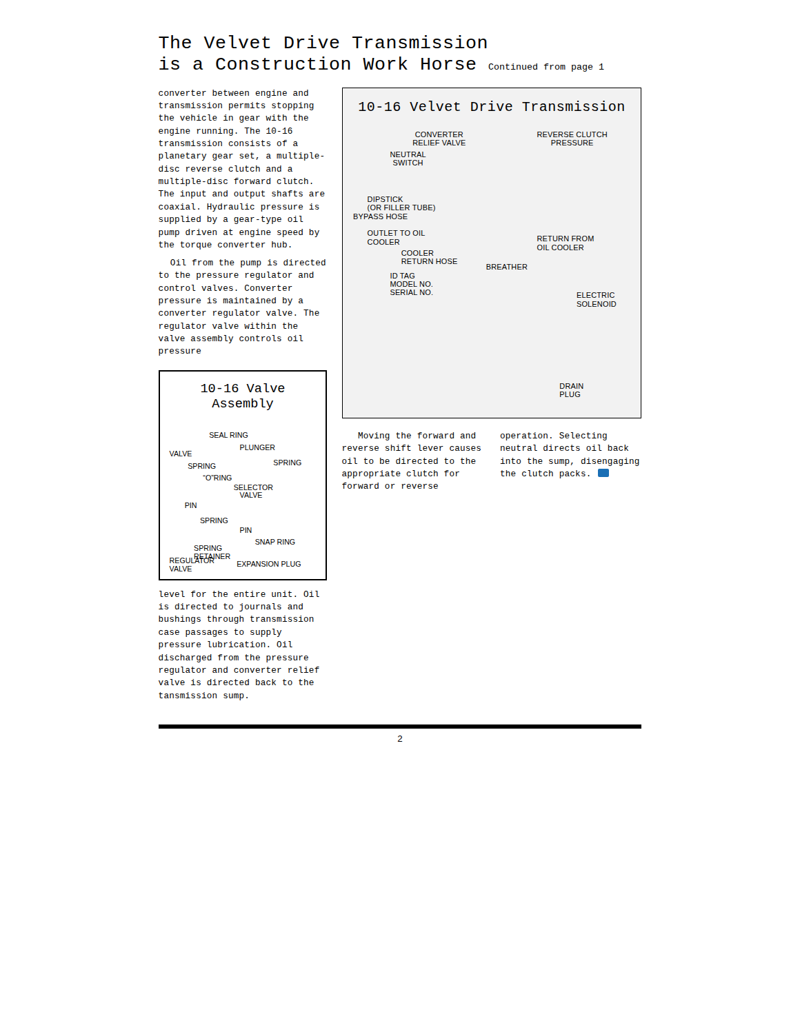The Velvet Drive Transmission
is a Construction Work Horse Continued from page 1
converter between engine and transmission permits stopping the vehicle in gear with the engine running. The 10-16 transmission consists of a planetary gear set, a multiple-disc reverse clutch and a multiple-disc forward clutch. The input and output shafts are coaxial. Hydraulic pressure is supplied by a gear-type oil pump driven at engine speed by the torque converter hub.
Oil from the pump is directed to the pressure regulator and control valves. Converter pressure is maintained by a converter regulator valve. The regulator valve within the valve assembly controls oil pressure
10-16 Valve Assembly
VALVE SEAL RING PLUNGER SPRING SPRING “O”RING SELECTOR
VALVE PIN SPRING PIN SNAP RING SPRING
RETAINER REGULATOR
VALVE EXPANSION PLUG
level for the entire unit. Oil is directed to journals and bushings through transmission case passages to supply pressure lubrication. Oil discharged from the pressure regulator and converter relief valve is directed back to the tansmission sump.
10-16 Velvet Drive Transmission
CONVERTER
RELIEF VALVE REVERSE CLUTCH
PRESSURE NEUTRAL
SWITCH DIPSTICK
(OR FILLER TUBE) BYPASS HOSE OUTLET TO OIL
COOLER RETURN FROM
OIL COOLER COOLER
RETURN HOSE BREATHER ID TAG
MODEL NO.
SERIAL NO. ELECTRIC
SOLENOID DRAIN
PLUG
Moving the forward and reverse shift lever causes oil to be directed to the appropriate clutch for forward or reverse
operation. Selecting neutral directs oil back into the sump, disengaging the clutch packs.
2